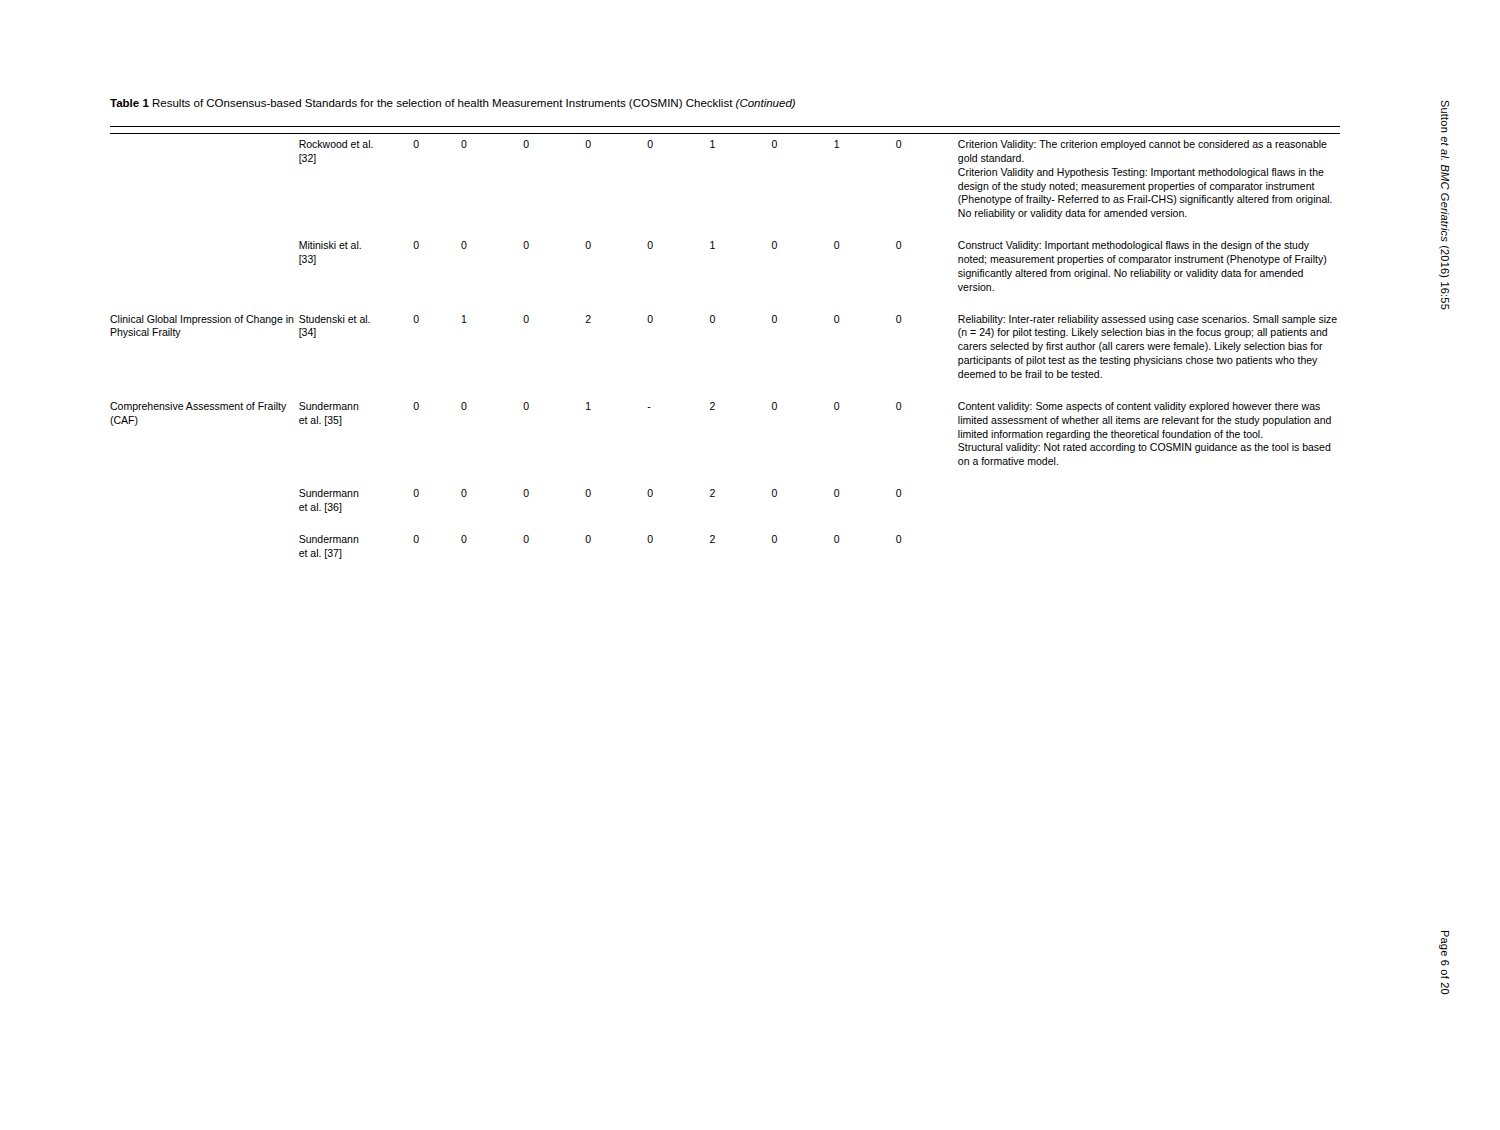Table 1 Results of COnsensus-based Standards for the selection of health Measurement Instruments (COSMIN) Checklist (Continued)
| | Rockwood et al. [32] | 0 | 0 | 0 | 0 | 0 | 1 | 0 | 1 | 0 | Criterion Validity: The criterion employed cannot be considered as a reasonable gold standard. Criterion Validity and Hypothesis Testing: Important methodological flaws in the design of the study noted; measurement properties of comparator instrument (Phenotype of frailty- Referred to as Frail-CHS) significantly altered from original. No reliability or validity data for amended version. |
| | Mitiniski et al. [33] | 0 | 0 | 0 | 0 | 0 | 1 | 0 | 0 | 0 | Construct Validity: Important methodological flaws in the design of the study noted; measurement properties of comparator instrument (Phenotype of Frailty) significantly altered from original. No reliability or validity data for amended version. |
| Clinical Global Impression of Change in Physical Frailty | Studenski et al. [34] | 0 | 1 | 0 | 2 | 0 | 0 | 0 | 0 | 0 | Reliability: Inter-rater reliability assessed using case scenarios. Small sample size (n = 24) for pilot testing. Likely selection bias in the focus group; all patients and carers selected by first author (all carers were female). Likely selection bias for participants of pilot test as the testing physicians chose two patients who they deemed to be frail to be tested. |
| Comprehensive Assessment of Frailty (CAF) | Sundermann et al. [35] | 0 | 0 | 0 | 1 | - | 2 | 0 | 0 | 0 | Content validity: Some aspects of content validity explored however there was limited assessment of whether all items are relevant for the study population and limited information regarding the theoretical foundation of the tool. Structural validity: Not rated according to COSMIN guidance as the tool is based on a formative model. |
| | Sundermann et al. [36] | 0 | 0 | 0 | 0 | 0 | 2 | 0 | 0 | 0 | |
| | Sundermann et al. [37] | 0 | 0 | 0 | 0 | 0 | 2 | 0 | 0 | 0 | |
Sutton et al. BMC Geriatrics (2016) 16:55
Page 6 of 20